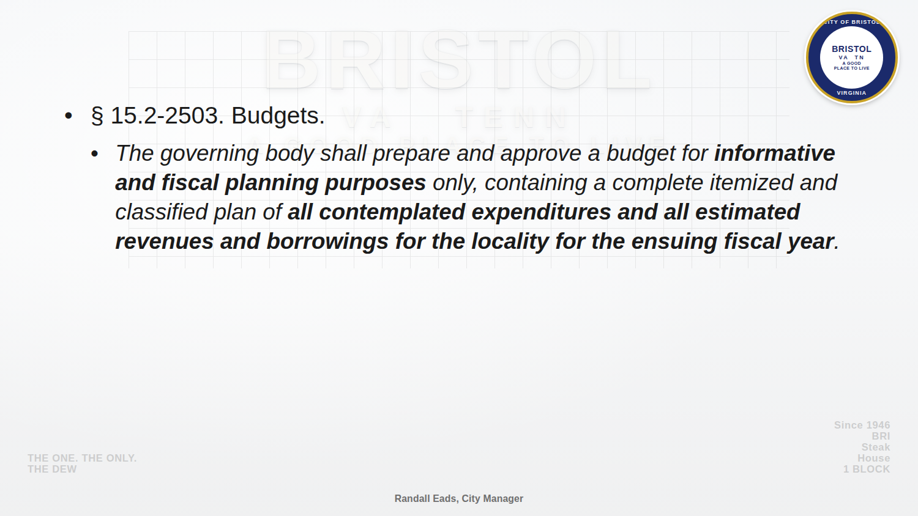BRISTOL
VA TENN
A GOOD PLACE TO LIVE
THE ONE. THE ONLY.
THE DEW
Since 1946
BRI
Steak
House
1 BLOCK
City of Bristol
BRISTOL
VA TN
A Good
Place to Live
Virginia
§ 15.2-2503. Budgets.
The governing body shall prepare and approve a budget for informative and fiscal planning purposes only, containing a complete itemized and classified plan of all contemplated expenditures and all estimated revenues and borrowings for the locality for the ensuing fiscal year.
Randall Eads, City Manager